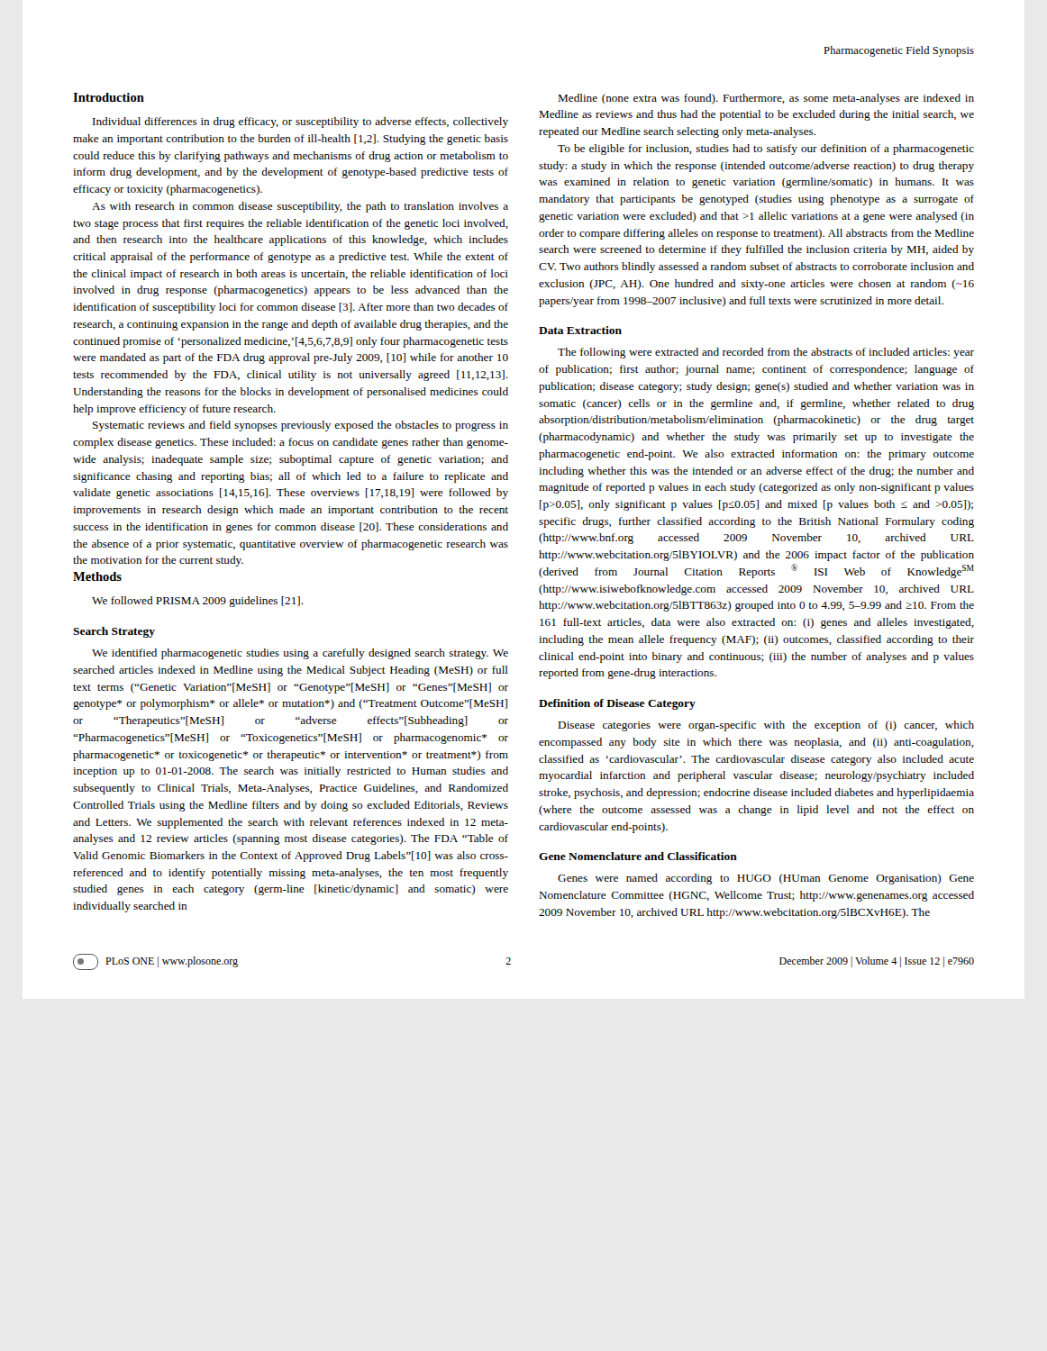Pharmacogenetic Field Synopsis
Introduction
Individual differences in drug efficacy, or susceptibility to adverse effects, collectively make an important contribution to the burden of ill-health [1,2]. Studying the genetic basis could reduce this by clarifying pathways and mechanisms of drug action or metabolism to inform drug development, and by the development of genotype-based predictive tests of efficacy or toxicity (pharmacogenetics).
As with research in common disease susceptibility, the path to translation involves a two stage process that first requires the reliable identification of the genetic loci involved, and then research into the healthcare applications of this knowledge, which includes critical appraisal of the performance of genotype as a predictive test. While the extent of the clinical impact of research in both areas is uncertain, the reliable identification of loci involved in drug response (pharmacogenetics) appears to be less advanced than the identification of susceptibility loci for common disease [3]. After more than two decades of research, a continuing expansion in the range and depth of available drug therapies, and the continued promise of ‘personalized medicine,’[4,5,6,7,8,9] only four pharmacogenetic tests were mandated as part of the FDA drug approval pre-July 2009, [10] while for another 10 tests recommended by the FDA, clinical utility is not universally agreed [11,12,13]. Understanding the reasons for the blocks in development of personalised medicines could help improve efficiency of future research.
Systematic reviews and field synopses previously exposed the obstacles to progress in complex disease genetics. These included: a focus on candidate genes rather than genome-wide analysis; inadequate sample size; suboptimal capture of genetic variation; and significance chasing and reporting bias; all of which led to a failure to replicate and validate genetic associations [14,15,16]. These overviews [17,18,19] were followed by improvements in research design which made an important contribution to the recent success in the identification in genes for common disease [20]. These considerations and the absence of a prior systematic, quantitative overview of pharmacogenetic research was the motivation for the current study.
Methods
We followed PRISMA 2009 guidelines [21].
Search Strategy
We identified pharmacogenetic studies using a carefully designed search strategy. We searched articles indexed in Medline using the Medical Subject Heading (MeSH) or full text terms (“Genetic Variation”[MeSH] or “Genotype”[MeSH] or “Genes”[MeSH] or genotype* or polymorphism* or allele* or mutation*) and (“Treatment Outcome”[MeSH] or “Therapeutics”[MeSH] or “adverse effects”[Subheading] or “Pharmacogenetics”[MeSH] or “Toxicogenetics”[MeSH] or pharmacogenomic* or pharmacogenetic* or toxicogenetic* or therapeutic* or intervention* or treatment*) from inception up to 01-01-2008. The search was initially restricted to Human studies and subsequently to Clinical Trials, Meta-Analyses, Practice Guidelines, and Randomized Controlled Trials using the Medline filters and by doing so excluded Editorials, Reviews and Letters. We supplemented the search with relevant references indexed in 12 meta-analyses and 12 review articles (spanning most disease categories). The FDA “Table of Valid Genomic Biomarkers in the Context of Approved Drug Labels”[10] was also cross-referenced and to identify potentially missing meta-analyses, the ten most frequently studied genes in each category (germ-line [kinetic/dynamic] and somatic) were individually searched in
Medline (none extra was found). Furthermore, as some meta-analyses are indexed in Medline as reviews and thus had the potential to be excluded during the initial search, we repeated our Medline search selecting only meta-analyses.
To be eligible for inclusion, studies had to satisfy our definition of a pharmacogenetic study: a study in which the response (intended outcome/adverse reaction) to drug therapy was examined in relation to genetic variation (germline/somatic) in humans. It was mandatory that participants be genotyped (studies using phenotype as a surrogate of genetic variation were excluded) and that >1 allelic variations at a gene were analysed (in order to compare differing alleles on response to treatment). All abstracts from the Medline search were screened to determine if they fulfilled the inclusion criteria by MH, aided by CV. Two authors blindly assessed a random subset of abstracts to corroborate inclusion and exclusion (JPC, AH). One hundred and sixty-one articles were chosen at random (~16 papers/year from 1998–2007 inclusive) and full texts were scrutinized in more detail.
Data Extraction
The following were extracted and recorded from the abstracts of included articles: year of publication; first author; journal name; continent of correspondence; language of publication; disease category; study design; gene(s) studied and whether variation was in somatic (cancer) cells or in the germline and, if germline, whether related to drug absorption/distribution/metabolism/elimination (pharmacokinetic) or the drug target (pharmacodynamic) and whether the study was primarily set up to investigate the pharmacogenetic end-point. We also extracted information on: the primary outcome including whether this was the intended or an adverse effect of the drug; the number and magnitude of reported p values in each study (categorized as only non-significant p values [p>0.05], only significant p values [p≤0.05] and mixed [p values both ≤ and >0.05]); specific drugs, further classified according to the British National Formulary coding (http://www.bnf.org accessed 2009 November 10, archived URL http://www.webcitation.org/5lBYIOLVR) and the 2006 impact factor of the publication (derived from Journal Citation Reports ® ISI Web of KnowledgeSM (http://www.isiwebofknowledge.com accessed 2009 November 10, archived URL http://www.webcitation.org/5lBTT863z) grouped into 0 to 4.99, 5–9.99 and ≥10. From the 161 full-text articles, data were also extracted on: (i) genes and alleles investigated, including the mean allele frequency (MAF); (ii) outcomes, classified according to their clinical end-point into binary and continuous; (iii) the number of analyses and p values reported from gene-drug interactions.
Definition of Disease Category
Disease categories were organ-specific with the exception of (i) cancer, which encompassed any body site in which there was neoplasia, and (ii) anti-coagulation, classified as ‘cardiovascular’. The cardiovascular disease category also included acute myocardial infarction and peripheral vascular disease; neurology/psychiatry included stroke, psychosis, and depression; endocrine disease included diabetes and hyperlipidaemia (where the outcome assessed was a change in lipid level and not the effect on cardiovascular end-points).
Gene Nomenclature and Classification
Genes were named according to HUGO (HUman Genome Organisation) Gene Nomenclature Committee (HGNC, Wellcome Trust; http://www.genenames.org accessed 2009 November 10, archived URL http://www.webcitation.org/5lBCXvH6E). The
PLoS ONE | www.plosone.org
2
December 2009 | Volume 4 | Issue 12 | e7960